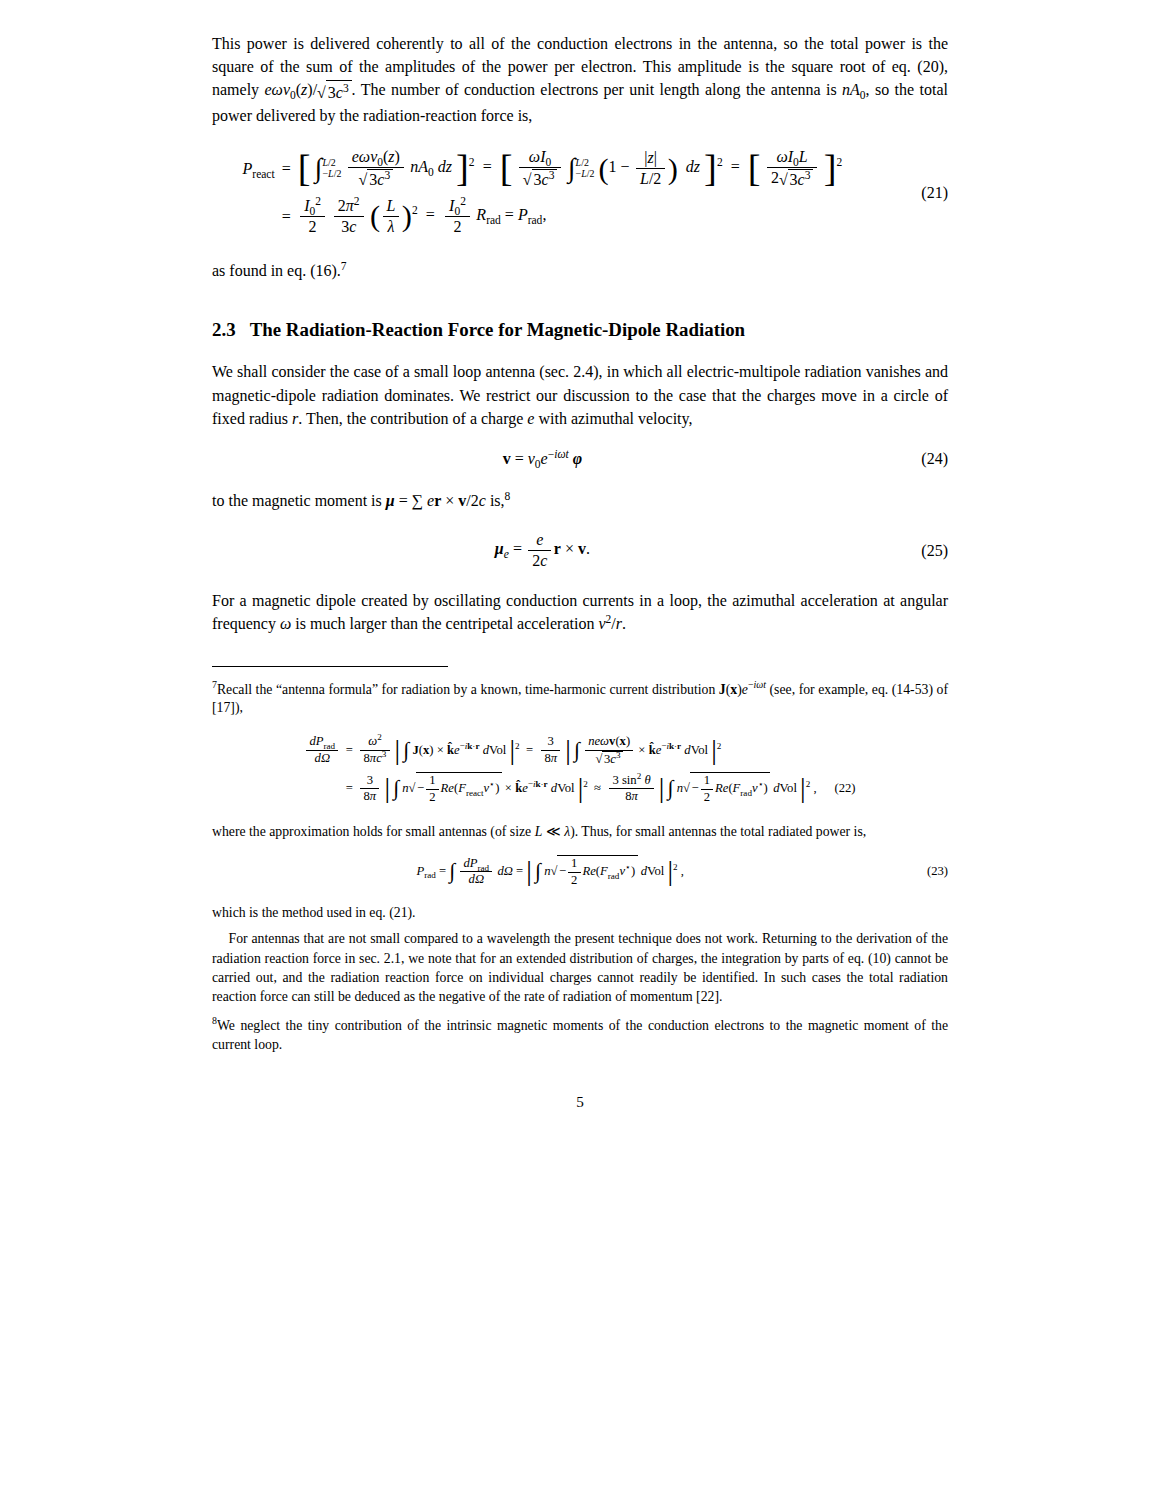This power is delivered coherently to all of the conduction electrons in the antenna, so the total power is the square of the sum of the amplitudes of the power per electron. This amplitude is the square root of eq. (20), namely eωv0(z)/√3c3. The number of conduction electrons per unit length along the antenna is nA0, so the total power delivered by the radiation-reaction force is,
| P react | = | [ ∫ L /2 − L /2 eωv 0 ( z ) √ 3 c 3 nA 0 dz ] 2 = [ ωI 0 √ 3 c 3 ∫ L /2 − L /2 ( 1 − / z / L /2 ) dz ] 2 = [ ωI 0 L 2 √ 3 c 3 ] 2 |
| | = | I 0 2 2 2 π 2 3 c ( L λ ) 2 = I 0 2 2 R rad = P rad , |
(21)
as found in eq. (16).7
2.3 The Radiation-Reaction Force for Magnetic-Dipole Radiation
We shall consider the case of a small loop antenna (sec. 2.4), in which all electric-multipole radiation vanishes and magnetic-dipole radiation dominates. We restrict our discussion to the case that the charges move in a circle of fixed radius r. Then, the contribution of a charge e with azimuthal velocity,
v = v0e−iωt φ
(24)
to the magnetic moment is μ = ∑ er × v/2c is,8
μe = e 2c r × v.
(25)
For a magnetic dipole created by oscillating conduction currents in a loop, the azimuthal acceleration at angular frequency ω is much larger than the centripetal acceleration v2/r.
7 Recall the “antenna formula” for radiation by a known, time-harmonic current distribution J(x)e−iωt (see, for example, eq. (14-53) of [17]),
| dP rad dΩ | = | ω 2 8 πc 3 / ∫ J ( x ) × k̂ e − i k · r d Vol / 2 = 3 8 π / ∫ neω v ( x ) √ 3 c 3 × k̂ e − i k · r d Vol / 2 | |
| | = | 3 8 π / ∫ n √ − 1 2 Re ( F react v ⋆ ) × k̂ e − i k · r d Vol / 2 ≈ 3 sin 2 θ 8 π / ∫ n √ − 1 2 Re ( F rad v ⋆ ) d Vol / 2 , | (22) |
where the approximation holds for small antennas (of size L ≪ λ). Thus, for small antennas the total radiated power is,
Prad = ∫ dPrad dΩ dΩ = | ∫ n√−12 Re(Fradv⋆) d Vol |2 ,
(23)
which is the method used in eq. (21).
For antennas that are not small compared to a wavelength the present technique does not work. Returning to the derivation of the radiation reaction force in sec. 2.1, we note that for an extended distribution of charges, the integration by parts of eq. (10) cannot be carried out, and the radiation reaction force on individual charges cannot readily be identified. In such cases the total radiation reaction force can still be deduced as the negative of the rate of radiation of momentum [22].
8 We neglect the tiny contribution of the intrinsic magnetic moments of the conduction electrons to the magnetic moment of the current loop.
5